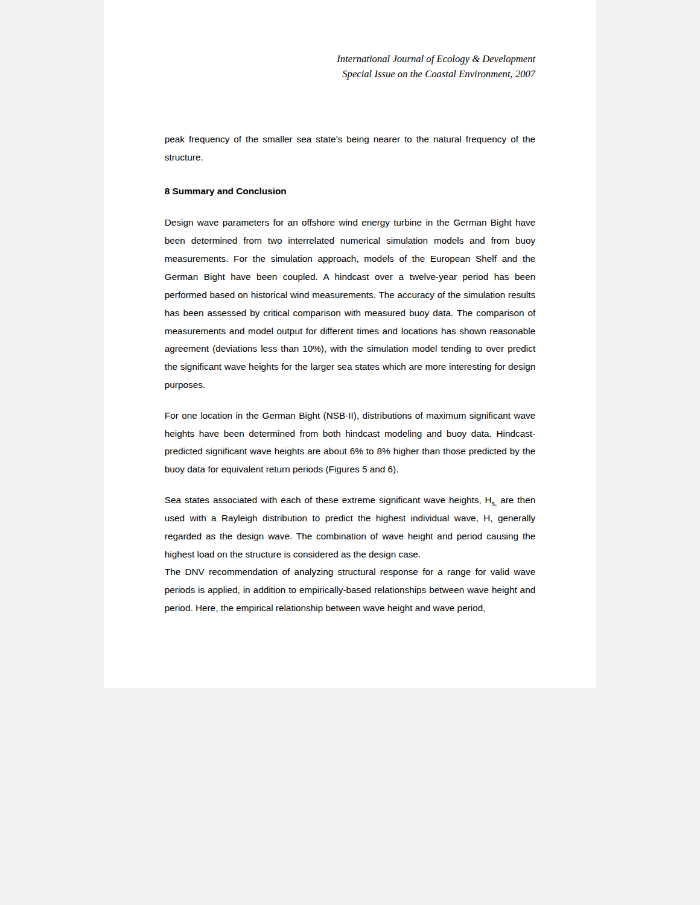International Journal of Ecology & Development Special Issue on the Coastal Environment, 2007
peak frequency of the smaller sea state’s being nearer to the natural frequency of the structure.
8 Summary and Conclusion
Design wave parameters for an offshore wind energy turbine in the German Bight have been determined from two interrelated numerical simulation models and from buoy measurements. For the simulation approach, models of the European Shelf and the German Bight have been coupled. A hindcast over a twelve-year period has been performed based on historical wind measurements. The accuracy of the simulation results has been assessed by critical comparison with measured buoy data. The comparison of measurements and model output for different times and locations has shown reasonable agreement (deviations less than 10%), with the simulation model tending to over predict the significant wave heights for the larger sea states which are more interesting for design purposes.
For one location in the German Bight (NSB-II), distributions of maximum significant wave heights have been determined from both hindcast modeling and buoy data. Hindcast-predicted significant wave heights are about 6% to 8% higher than those predicted by the buoy data for equivalent return periods (Figures 5 and 6).
Sea states associated with each of these extreme significant wave heights, Hs, are then used with a Rayleigh distribution to predict the highest individual wave, H, generally regarded as the design wave. The combination of wave height and period causing the highest load on the structure is considered as the design case.
The DNV recommendation of analyzing structural response for a range for valid wave periods is applied, in addition to empirically-based relationships between wave height and period. Here, the empirical relationship between wave height and wave period,